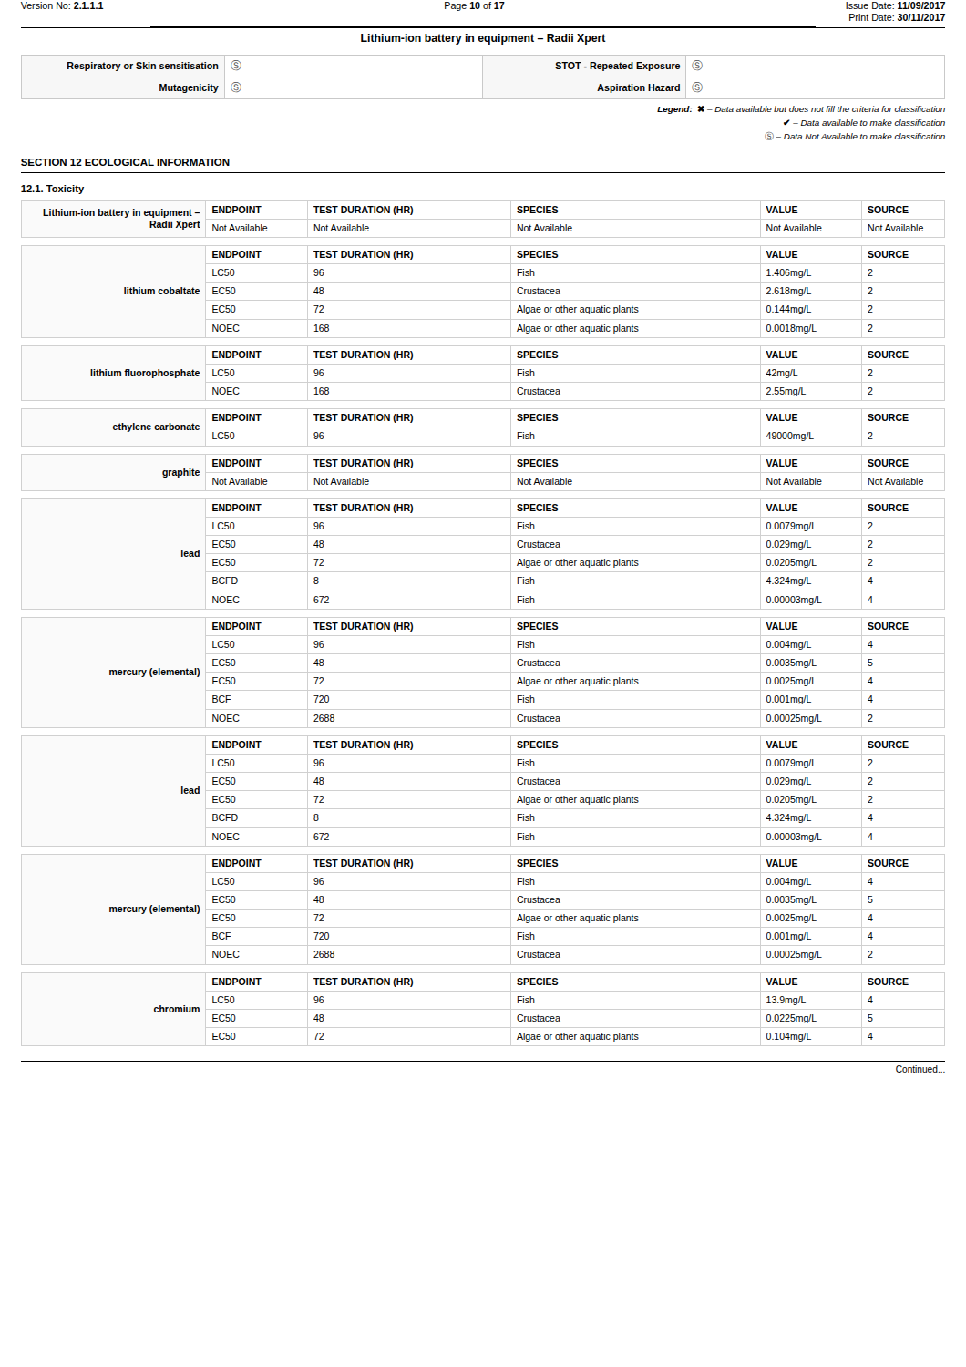Version No: 2.1.1.1
Page 10 of 17
Issue Date: 11/09/2017
Print Date: 30/11/2017
Lithium-ion battery in equipment – Radii Xpert
| Respiratory or Skin sensitisation | Ⓢ | STOT - Repeated Exposure | Ⓢ |
| Mutagenicity | Ⓢ | Aspiration Hazard | Ⓢ |
Legend: ✖ – Data available but does not fill the criteria for classification
✔ – Data available to make classification
Ⓢ – Data Not Available to make classification
SECTION 12 ECOLOGICAL INFORMATION
12.1. Toxicity
| Lithium-ion battery in equipment – Radii Xpert | ENDPOINT | TEST DURATION (HR) | SPECIES | VALUE | SOURCE |
| Not Available | Not Available | Not Available | Not Available | Not Available |
| lithium cobaltate | ENDPOINT | TEST DURATION (HR) | SPECIES | VALUE | SOURCE |
| LC50 | 96 | Fish | 1.406mg/L | 2 |
| EC50 | 48 | Crustacea | 2.618mg/L | 2 |
| EC50 | 72 | Algae or other aquatic plants | 0.144mg/L | 2 |
| NOEC | 168 | Algae or other aquatic plants | 0.0018mg/L | 2 |
| lithium fluorophosphate | ENDPOINT | TEST DURATION (HR) | SPECIES | VALUE | SOURCE |
| LC50 | 96 | Fish | 42mg/L | 2 |
| NOEC | 168 | Crustacea | 2.55mg/L | 2 |
| ethylene carbonate | ENDPOINT | TEST DURATION (HR) | SPECIES | VALUE | SOURCE |
| LC50 | 96 | Fish | 49000mg/L | 2 |
| graphite | ENDPOINT | TEST DURATION (HR) | SPECIES | VALUE | SOURCE |
| Not Available | Not Available | Not Available | Not Available | Not Available |
| lead | ENDPOINT | TEST DURATION (HR) | SPECIES | VALUE | SOURCE |
| LC50 | 96 | Fish | 0.0079mg/L | 2 |
| EC50 | 48 | Crustacea | 0.029mg/L | 2 |
| EC50 | 72 | Algae or other aquatic plants | 0.0205mg/L | 2 |
| BCFD | 8 | Fish | 4.324mg/L | 4 |
| NOEC | 672 | Fish | 0.00003mg/L | 4 |
| mercury (elemental) | ENDPOINT | TEST DURATION (HR) | SPECIES | VALUE | SOURCE |
| LC50 | 96 | Fish | 0.004mg/L | 4 |
| EC50 | 48 | Crustacea | 0.0035mg/L | 5 |
| EC50 | 72 | Algae or other aquatic plants | 0.0025mg/L | 4 |
| BCF | 720 | Fish | 0.001mg/L | 4 |
| NOEC | 2688 | Crustacea | 0.00025mg/L | 2 |
| lead | ENDPOINT | TEST DURATION (HR) | SPECIES | VALUE | SOURCE |
| LC50 | 96 | Fish | 0.0079mg/L | 2 |
| EC50 | 48 | Crustacea | 0.029mg/L | 2 |
| EC50 | 72 | Algae or other aquatic plants | 0.0205mg/L | 2 |
| BCFD | 8 | Fish | 4.324mg/L | 4 |
| NOEC | 672 | Fish | 0.00003mg/L | 4 |
| mercury (elemental) | ENDPOINT | TEST DURATION (HR) | SPECIES | VALUE | SOURCE |
| LC50 | 96 | Fish | 0.004mg/L | 4 |
| EC50 | 48 | Crustacea | 0.0035mg/L | 5 |
| EC50 | 72 | Algae or other aquatic plants | 0.0025mg/L | 4 |
| BCF | 720 | Fish | 0.001mg/L | 4 |
| NOEC | 2688 | Crustacea | 0.00025mg/L | 2 |
| chromium | ENDPOINT | TEST DURATION (HR) | SPECIES | VALUE | SOURCE |
| LC50 | 96 | Fish | 13.9mg/L | 4 |
| EC50 | 48 | Crustacea | 0.0225mg/L | 5 |
| EC50 | 72 | Algae or other aquatic plants | 0.104mg/L | 4 |
Continued...